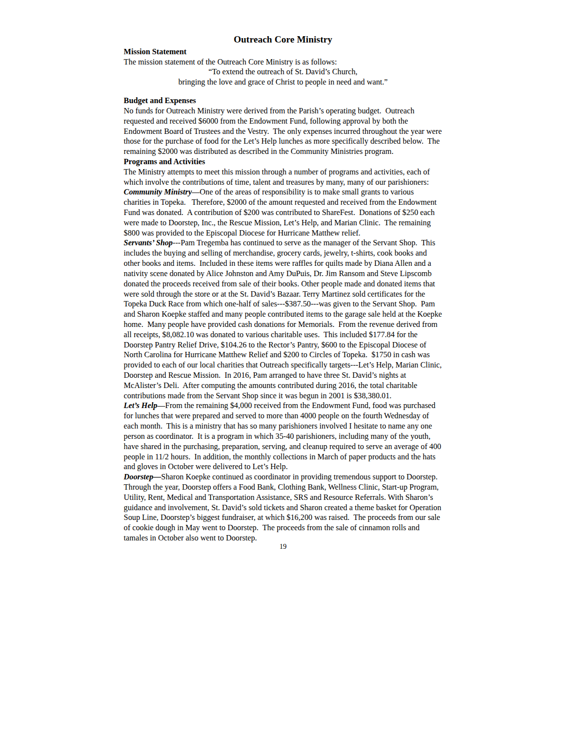Outreach Core Ministry
Mission Statement
The mission statement of the Outreach Core Ministry is as follows:
“To extend the outreach of St. David’s Church,
bringing the love and grace of Christ to people in need and want.”
Budget and Expenses
No funds for Outreach Ministry were derived from the Parish’s operating budget. Outreach requested and received $6000 from the Endowment Fund, following approval by both the Endowment Board of Trustees and the Vestry. The only expenses incurred throughout the year were those for the purchase of food for the Let’s Help lunches as more specifically described below. The remaining $2000 was distributed as described in the Community Ministries program.
Programs and Activities
The Ministry attempts to meet this mission through a number of programs and activities, each of which involve the contributions of time, talent and treasures by many, many of our parishioners:
Community Ministry—One of the areas of responsibility is to make small grants to various charities in Topeka. Therefore, $2000 of the amount requested and received from the Endowment Fund was donated. A contribution of $200 was contributed to ShareFest. Donations of $250 each were made to Doorstep, Inc., the Rescue Mission, Let’s Help, and Marian Clinic. The remaining $800 was provided to the Episcopal Diocese for Hurricane Matthew relief.
Servants’ Shop---Pam Tregemba has continued to serve as the manager of the Servant Shop. This includes the buying and selling of merchandise, grocery cards, jewelry, t-shirts, cook books and other books and items. Included in these items were raffles for quilts made by Diana Allen and a nativity scene donated by Alice Johnston and Amy DuPuis, Dr. Jim Ransom and Steve Lipscomb donated the proceeds received from sale of their books. Other people made and donated items that were sold through the store or at the St. David’s Bazaar. Terry Martinez sold certificates for the Topeka Duck Race from which one-half of sales---$387.50---was given to the Servant Shop. Pam and Sharon Koepke staffed and many people contributed items to the garage sale held at the Koepke home. Many people have provided cash donations for Memorials. From the revenue derived from all receipts, $8,082.10 was donated to various charitable uses. This included $177.84 for the Doorstep Pantry Relief Drive, $104.26 to the Rector’s Pantry, $600 to the Episcopal Diocese of North Carolina for Hurricane Matthew Relief and $200 to Circles of Topeka. $1750 in cash was provided to each of our local charities that Outreach specifically targets---Let’s Help, Marian Clinic, Doorstep and Rescue Mission. In 2016, Pam arranged to have three St. David’s nights at McAlister’s Deli. After computing the amounts contributed during 2016, the total charitable contributions made from the Servant Shop since it was begun in 2001 is $38,380.01.
Let’s Help—From the remaining $4,000 received from the Endowment Fund, food was purchased for lunches that were prepared and served to more than 4000 people on the fourth Wednesday of each month. This is a ministry that has so many parishioners involved I hesitate to name any one person as coordinator. It is a program in which 35-40 parishioners, including many of the youth, have shared in the purchasing, preparation, serving, and cleanup required to serve an average of 400 people in 11/2 hours. In addition, the monthly collections in March of paper products and the hats and gloves in October were delivered to Let’s Help.
Doorstep—Sharon Koepke continued as coordinator in providing tremendous support to Doorstep. Through the year, Doorstep offers a Food Bank, Clothing Bank, Wellness Clinic, Start-up Program, Utility, Rent, Medical and Transportation Assistance, SRS and Resource Referrals. With Sharon’s guidance and involvement, St. David’s sold tickets and Sharon created a theme basket for Operation Soup Line, Doorstep’s biggest fundraiser, at which $16,200 was raised. The proceeds from our sale of cookie dough in May went to Doorstep. The proceeds from the sale of cinnamon rolls and tamales in October also went to Doorstep.
19